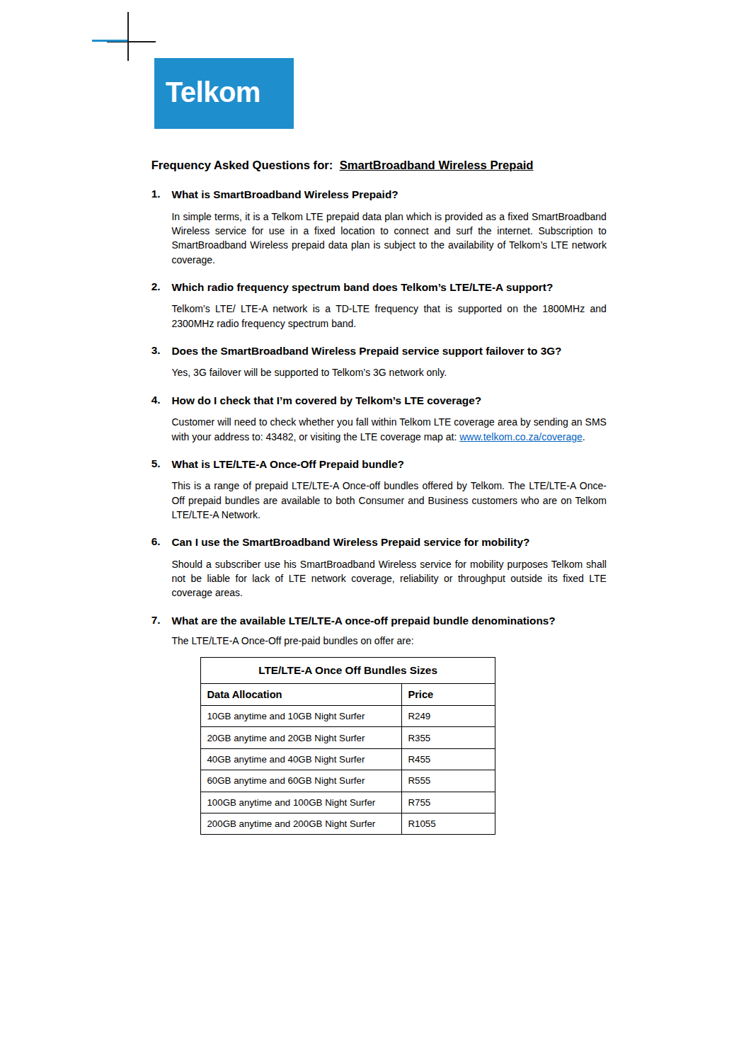Telkom
Frequency Asked Questions for: SmartBroadband Wireless Prepaid
1. What is SmartBroadband Wireless Prepaid?
In simple terms, it is a Telkom LTE prepaid data plan which is provided as a fixed SmartBroadband Wireless service for use in a fixed location to connect and surf the internet. Subscription to SmartBroadband Wireless prepaid data plan is subject to the availability of Telkom’s LTE network coverage.
2. Which radio frequency spectrum band does Telkom’s LTE/LTE-A support?
Telkom’s LTE/ LTE-A network is a TD-LTE frequency that is supported on the 1800MHz and 2300MHz radio frequency spectrum band.
3. Does the SmartBroadband Wireless Prepaid service support failover to 3G?
Yes, 3G failover will be supported to Telkom’s 3G network only.
4. How do I check that I’m covered by Telkom’s LTE coverage?
Customer will need to check whether you fall within Telkom LTE coverage area by sending an SMS with your address to: 43482, or visiting the LTE coverage map at: www.telkom.co.za/coverage.
5. What is LTE/LTE-A Once-Off Prepaid bundle?
This is a range of prepaid LTE/LTE-A Once-off bundles offered by Telkom. The LTE/LTE-A Once-Off prepaid bundles are available to both Consumer and Business customers who are on Telkom LTE/LTE-A Network.
6. Can I use the SmartBroadband Wireless Prepaid service for mobility?
Should a subscriber use his SmartBroadband Wireless service for mobility purposes Telkom shall not be liable for lack of LTE network coverage, reliability or throughput outside its fixed LTE coverage areas.
7. What are the available LTE/LTE-A once-off prepaid bundle denominations?
The LTE/LTE-A Once-Off pre-paid bundles on offer are:
| LTE/LTE-A Once Off Bundles Sizes |
| --- |
| Data Allocation | Price |
| 10GB anytime and 10GB Night Surfer | R249 |
| 20GB anytime and 20GB Night Surfer | R355 |
| 40GB anytime and 40GB Night Surfer | R455 |
| 60GB anytime and 60GB Night Surfer | R555 |
| 100GB anytime and 100GB Night Surfer | R755 |
| 200GB anytime and 200GB Night Surfer | R1055 |